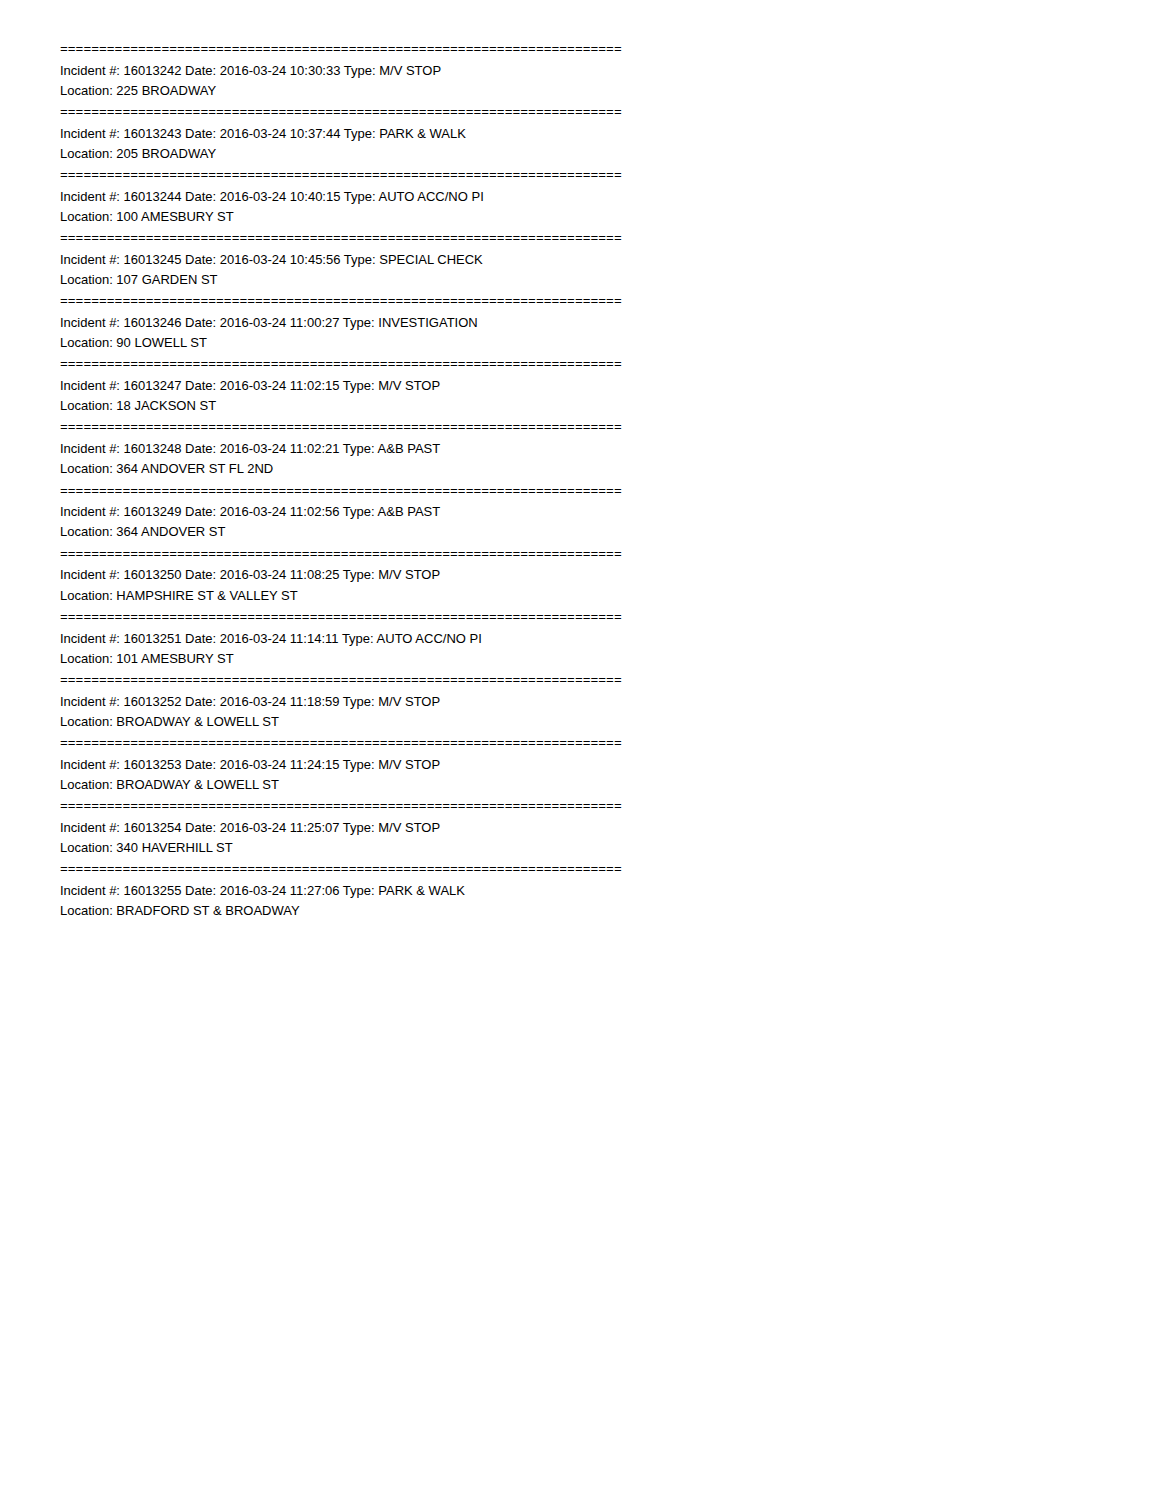========================================================================
Incident #: 16013242 Date: 2016-03-24 10:30:33 Type: M/V STOP
Location: 225 BROADWAY
========================================================================
Incident #: 16013243 Date: 2016-03-24 10:37:44 Type: PARK & WALK
Location: 205 BROADWAY
========================================================================
Incident #: 16013244 Date: 2016-03-24 10:40:15 Type: AUTO ACC/NO PI
Location: 100 AMESBURY ST
========================================================================
Incident #: 16013245 Date: 2016-03-24 10:45:56 Type: SPECIAL CHECK
Location: 107 GARDEN ST
========================================================================
Incident #: 16013246 Date: 2016-03-24 11:00:27 Type: INVESTIGATION
Location: 90 LOWELL ST
========================================================================
Incident #: 16013247 Date: 2016-03-24 11:02:15 Type: M/V STOP
Location: 18 JACKSON ST
========================================================================
Incident #: 16013248 Date: 2016-03-24 11:02:21 Type: A&B PAST
Location: 364 ANDOVER ST FL 2ND
========================================================================
Incident #: 16013249 Date: 2016-03-24 11:02:56 Type: A&B PAST
Location: 364 ANDOVER ST
========================================================================
Incident #: 16013250 Date: 2016-03-24 11:08:25 Type: M/V STOP
Location: HAMPSHIRE ST & VALLEY ST
========================================================================
Incident #: 16013251 Date: 2016-03-24 11:14:11 Type: AUTO ACC/NO PI
Location: 101 AMESBURY ST
========================================================================
Incident #: 16013252 Date: 2016-03-24 11:18:59 Type: M/V STOP
Location: BROADWAY & LOWELL ST
========================================================================
Incident #: 16013253 Date: 2016-03-24 11:24:15 Type: M/V STOP
Location: BROADWAY & LOWELL ST
========================================================================
Incident #: 16013254 Date: 2016-03-24 11:25:07 Type: M/V STOP
Location: 340 HAVERHILL ST
========================================================================
Incident #: 16013255 Date: 2016-03-24 11:27:06 Type: PARK & WALK
Location: BRADFORD ST & BROADWAY